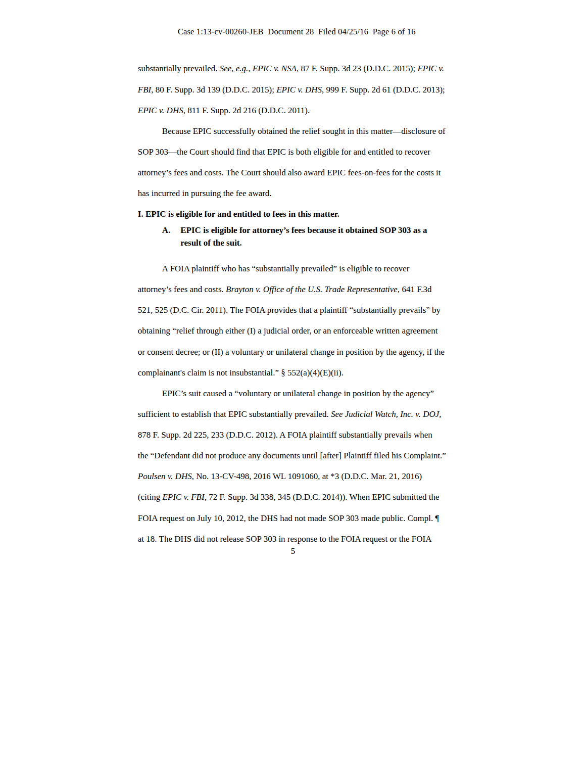Case 1:13-cv-00260-JEB Document 28 Filed 04/25/16 Page 6 of 16
substantially prevailed. See, e.g., EPIC v. NSA, 87 F. Supp. 3d 23 (D.D.C. 2015); EPIC v.
FBI, 80 F. Supp. 3d 139 (D.D.C. 2015); EPIC v. DHS, 999 F. Supp. 2d 61 (D.D.C. 2013);
EPIC v. DHS, 811 F. Supp. 2d 216 (D.D.C. 2011).
Because EPIC successfully obtained the relief sought in this matter—disclosure of
SOP 303—the Court should find that EPIC is both eligible for and entitled to recover
attorney’s fees and costs. The Court should also award EPIC fees-on-fees for the costs it
has incurred in pursuing the fee award.
I. EPIC is eligible for and entitled to fees in this matter.
A. EPIC is eligible for attorney’s fees because it obtained SOP 303 as a
result of the suit.
A FOIA plaintiff who has “substantially prevailed” is eligible to recover
attorney’s fees and costs. Brayton v. Office of the U.S. Trade Representative, 641 F.3d
521, 525 (D.C. Cir. 2011). The FOIA provides that a plaintiff “substantially prevails” by
obtaining “relief through either (I) a judicial order, or an enforceable written agreement
or consent decree; or (II) a voluntary or unilateral change in position by the agency, if the
complainant's claim is not insubstantial.” § 552(a)(4)(E)(ii).
EPIC’s suit caused a “voluntary or unilateral change in position by the agency”
sufficient to establish that EPIC substantially prevailed. See Judicial Watch, Inc. v. DOJ,
878 F. Supp. 2d 225, 233 (D.D.C. 2012). A FOIA plaintiff substantially prevails when
the “Defendant did not produce any documents until [after] Plaintiff filed his Complaint.”
Poulsen v. DHS, No. 13-CV-498, 2016 WL 1091060, at *3 (D.D.C. Mar. 21, 2016)
(citing EPIC v. FBI, 72 F. Supp. 3d 338, 345 (D.D.C. 2014)). When EPIC submitted the
FOIA request on July 10, 2012, the DHS had not made SOP 303 made public. Compl. ¶
at 18. The DHS did not release SOP 303 in response to the FOIA request or the FOIA
5